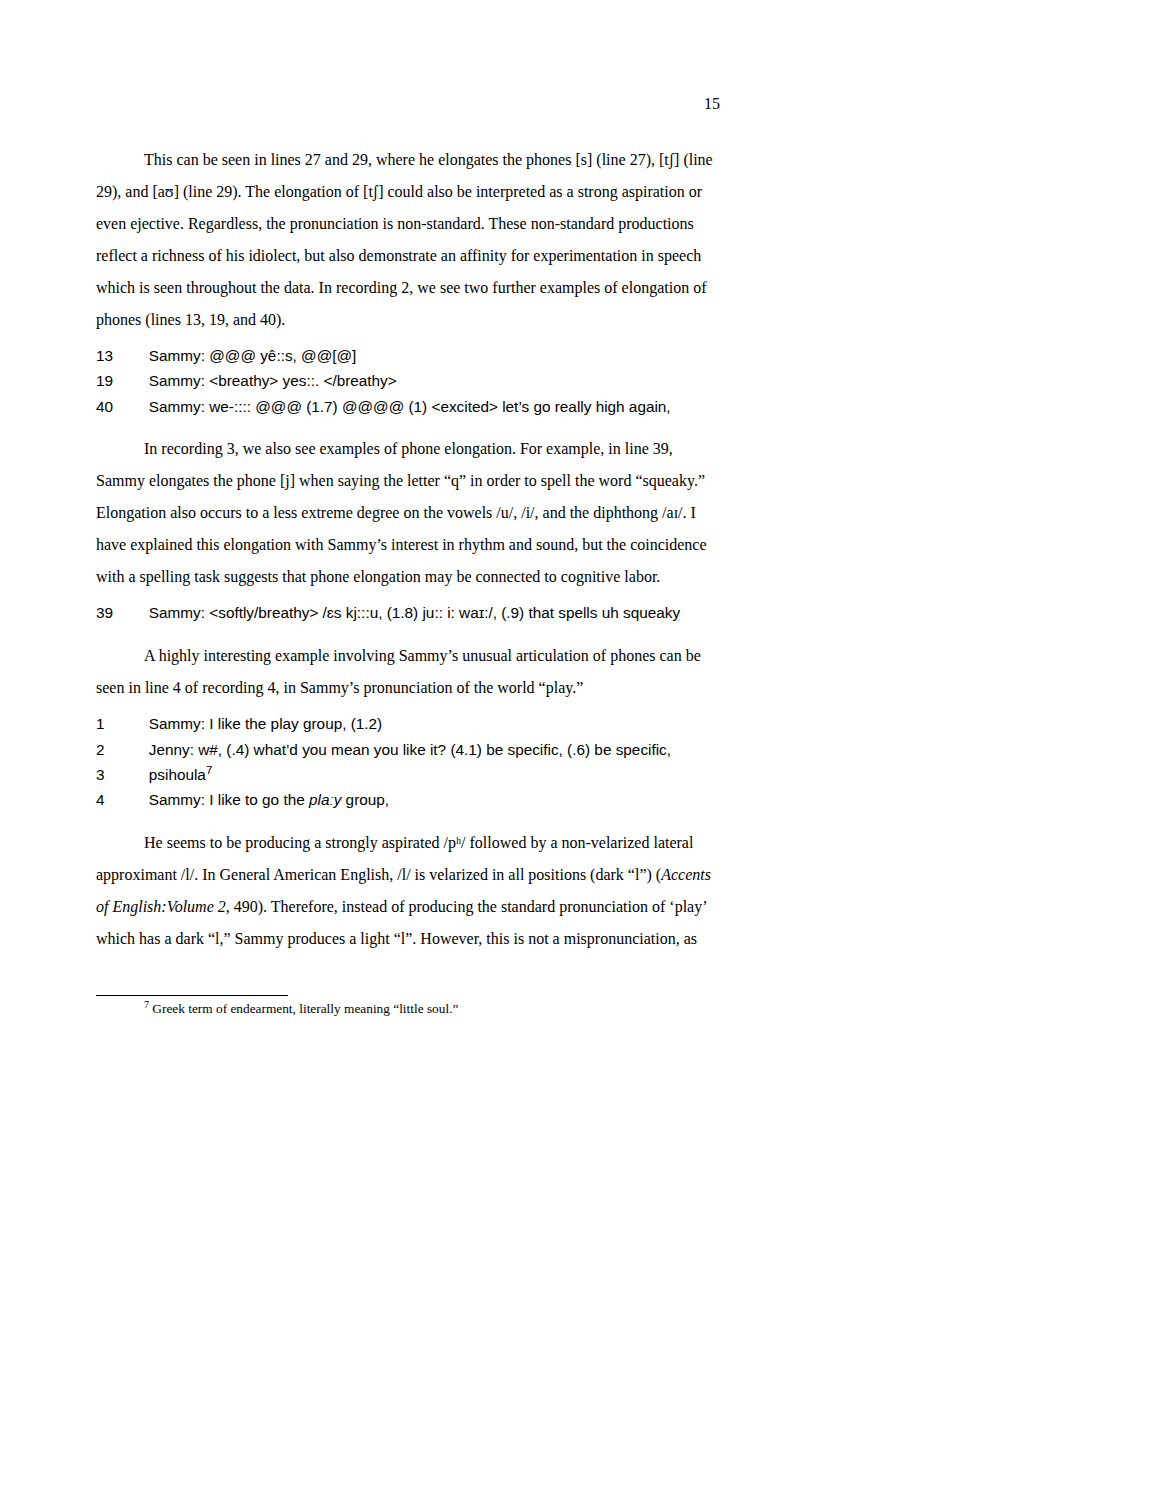15
This can be seen in lines 27 and 29, where he elongates the phones [s] (line 27), [tʃ] (line 29), and [aʊ] (line 29). The elongation of [tʃ] could also be interpreted as a strong aspiration or even ejective. Regardless, the pronunciation is non-standard. These non-standard productions reflect a richness of his idiolect, but also demonstrate an affinity for experimentation in speech which is seen throughout the data. In recording 2, we see two further examples of elongation of phones (lines 13, 19, and 40).
| 13 | Sammy: @@@ yê::s, @@[@] |
| 19 | Sammy: <breathy> yes::. </breathy> |
| 40 | Sammy: we-:::: @@@ (1.7) @@@@ (1) <excited> let’s go really high again, |
In recording 3, we also see examples of phone elongation. For example, in line 39, Sammy elongates the phone [j] when saying the letter “q” in order to spell the word “squeaky.” Elongation also occurs to a less extreme degree on the vowels /u/, /i/, and the diphthong /aɪ/. I have explained this elongation with Sammy’s interest in rhythm and sound, but the coincidence with a spelling task suggests that phone elongation may be connected to cognitive labor.
| 39 | Sammy: <softly/breathy> /ɛs kj:::u, (1.8) ju:: i: waɪ:/, (.9) that spells uh squeaky |
A highly interesting example involving Sammy’s unusual articulation of phones can be seen in line 4 of recording 4, in Sammy’s pronunciation of the world “play.”
| 1 | Sammy: I like the play group, (1.2) |
| 2 | Jenny: w#, (.4) what’d you mean you like it? (4.1) be specific, (.6) be specific, |
| 3 | psihoula 7 |
| 4 | Sammy: I like to go the plaːy group, |
He seems to be producing a strongly aspirated /pʰ/ followed by a non-velarized lateral approximant /l/. In General American English, /l/ is velarized in all positions (dark “l”) (Accents of English:Volume 2, 490). Therefore, instead of producing the standard pronunciation of ‘play’ which has a dark “l,” Sammy produces a light “l”. However, this is not a mispronunciation, as
7 Greek term of endearment, literally meaning “little soul.”